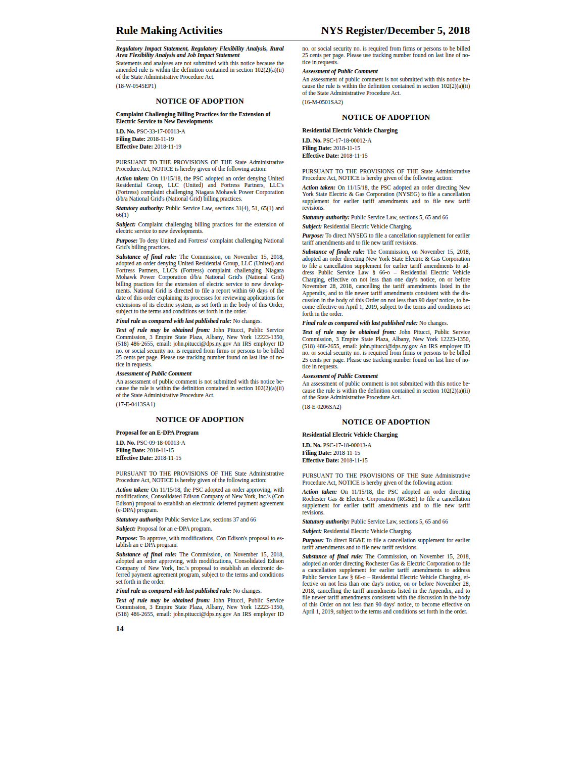Rule Making Activities NYS Register/December 5, 2018
Regulatory Impact Statement, Regulatory Flexibility Analysis, Rural Area Flexibility Analysis and Job Impact Statement
Statements and analyses are not submitted with this notice because the amended rule is within the definition contained in section 102(2)(a)(ii) of the State Administrative Procedure Act.
(18-W-0545EP1)
NOTICE OF ADOPTION
Complaint Challenging Billing Practices for the Extension of Electric Service to New Developments
I.D. No. PSC-33-17-00013-A
Filing Date: 2018-11-19
Effective Date: 2018-11-19
PURSUANT TO THE PROVISIONS OF THE State Administrative Procedure Act, NOTICE is hereby given of the following action:
Action taken: On 11/15/18, the PSC adopted an order denying United Residential Group, LLC (United) and Fortress Partners, LLC's (Fortress) complaint challenging Niagara Mohawk Power Corporation d/b/a National Grid's (National Grid) billing practices.
Statutory authority: Public Service Law, sections 31(4), 51, 65(1) and 66(1)
Subject: Complaint challenging billing practices for the extension of electric service to new developments.
Purpose: To deny United and Fortress' complaint challenging National Grid's billing practices.
Substance of final rule: The Commission, on November 15, 2018, adopted an order denying United Residential Group, LLC (United) and Fortress Partners, LLC's (Fortress) complaint challenging Niagara Mohawk Power Corporation d/b/a National Grid's (National Grid) billing practices for the extension of electric service to new developments. National Grid is directed to file a report within 60 days of the date of this order explaining its processes for reviewing applications for extensions of its electric system, as set forth in the body of this Order, subject to the terms and conditions set forth in the order.
Final rule as compared with last published rule: No changes.
Text of rule may be obtained from: John Pitucci, Public Service Commission, 3 Empire State Plaza, Albany, New York 12223-1350, (518) 486-2655, email: john.pitucci@dps.ny.gov An IRS employer ID no. or social security no. is required from firms or persons to be billed 25 cents per page. Please use tracking number found on last line of notice in requests.
Assessment of Public Comment
An assessment of public comment is not submitted with this notice because the rule is within the definition contained in section 102(2)(a)(ii) of the State Administrative Procedure Act.
(17-E-0413SA1)
NOTICE OF ADOPTION
Proposal for an E-DPA Program
I.D. No. PSC-09-18-00013-A
Filing Date: 2018-11-15
Effective Date: 2018-11-15
PURSUANT TO THE PROVISIONS OF THE State Administrative Procedure Act, NOTICE is hereby given of the following action:
Action taken: On 11/15/18, the PSC adopted an order approving, with modifications, Consolidated Edison Company of New York, Inc.'s (Con Edison) proposal to establish an electronic deferred payment agreement (e-DPA) program.
Statutory authority: Public Service Law, sections 37 and 66
Subject: Proposal for an e-DPA program.
Purpose: To approve, with modifications, Con Edison's proposal to establish an e-DPA program.
Substance of final rule: The Commission, on November 15, 2018, adopted an order approving, with modifications, Consolidated Edison Company of New York, Inc.'s proposal to establish an electronic deferred payment agreement program, subject to the terms and conditions set forth in the order.
Final rule as compared with last published rule: No changes.
Text of rule may be obtained from: John Pitucci, Public Service Commission, 3 Empire State Plaza, Albany, New York 12223-1350, (518) 486-2655, email: john.pitucci@dps.ny.gov An IRS employer ID no. or social security no. is required from firms or persons to be billed 25 cents per page. Please use tracking number found on last line of notice in requests.
Assessment of Public Comment
An assessment of public comment is not submitted with this notice because the rule is within the definition contained in section 102(2)(a)(ii) of the State Administrative Procedure Act.
(16-M-0501SA2)
NOTICE OF ADOPTION
Residential Electric Vehicle Charging
I.D. No. PSC-17-18-00012-A
Filing Date: 2018-11-15
Effective Date: 2018-11-15
PURSUANT TO THE PROVISIONS OF THE State Administrative Procedure Act, NOTICE is hereby given of the following action:
Action taken: On 11/15/18, the PSC adopted an order directing New York State Electric & Gas Corporation (NYSEG) to file a cancellation supplement for earlier tariff amendments and to file new tariff revisions.
Statutory authority: Public Service Law, sections 5, 65 and 66
Subject: Residential Electric Vehicle Charging.
Purpose: To direct NYSEG to file a cancellation supplement for earlier tariff amendments and to file new tariff revisions.
Substance of finale rule: The Commission, on November 15, 2018, adopted an order directing New York State Electric & Gas Corporation to file a cancellation supplement for earlier tariff amendments to address Public Service Law § 66-o – Residential Electric Vehicle Charging, effective on not less than one day's notice, on or before November 28, 2018, cancelling the tariff amendments listed in the Appendix, and to file newer tariff amendments consistent with the discussion in the body of this Order on not less than 90 days' notice, to become effective on April 1, 2019, subject to the terms and conditions set forth in the order.
Final rule as compared with last published rule: No changes.
Text of rule may be obtained from: John Pitucci, Public Service Commission, 3 Empire State Plaza, Albany, New York 12223-1350, (518) 486-2655, email: john.pitucci@dps.ny.gov An IRS employer ID no. or social security no. is required from firms or persons to be billed 25 cents per page. Please use tracking number found on last line of notice in requests.
Assessment of Public Comment
An assessment of public comment is not submitted with this notice because the rule is within the definition contained in section 102(2)(a)(ii) of the State Administrative Procedure Act.
(18-E-0206SA2)
NOTICE OF ADOPTION
Residential Electric Vehicle Charging
I.D. No. PSC-17-18-00013-A
Filing Date: 2018-11-15
Effective Date: 2018-11-15
PURSUANT TO THE PROVISIONS OF THE State Administrative Procedure Act, NOTICE is hereby given of the following action:
Action taken: On 11/15/18, the PSC adopted an order directing Rochester Gas & Electric Corporation (RG&E) to file a cancellation supplement for earlier tariff amendments and to file new tariff revisions.
Statutory authority: Public Service Law, sections 5, 65 and 66
Subject: Residential Electric Vehicle Charging.
Purpose: To direct RG&E to file a cancellation supplement for earlier tariff amendments and to file new tariff revisions.
Substance of final rule: The Commission, on November 15, 2018, adopted an order directing Rochester Gas & Electric Corporation to file a cancellation supplement for earlier tariff amendments to address Public Service Law § 66-o – Residential Electric Vehicle Charging, effective on not less than one day's notice, on or before November 28, 2018, cancelling the tariff amendments listed in the Appendix, and to file newer tariff amendments consistent with the discussion in the body of this Order on not less than 90 days' notice, to become effective on April 1, 2019, subject to the terms and conditions set forth in the order.
14